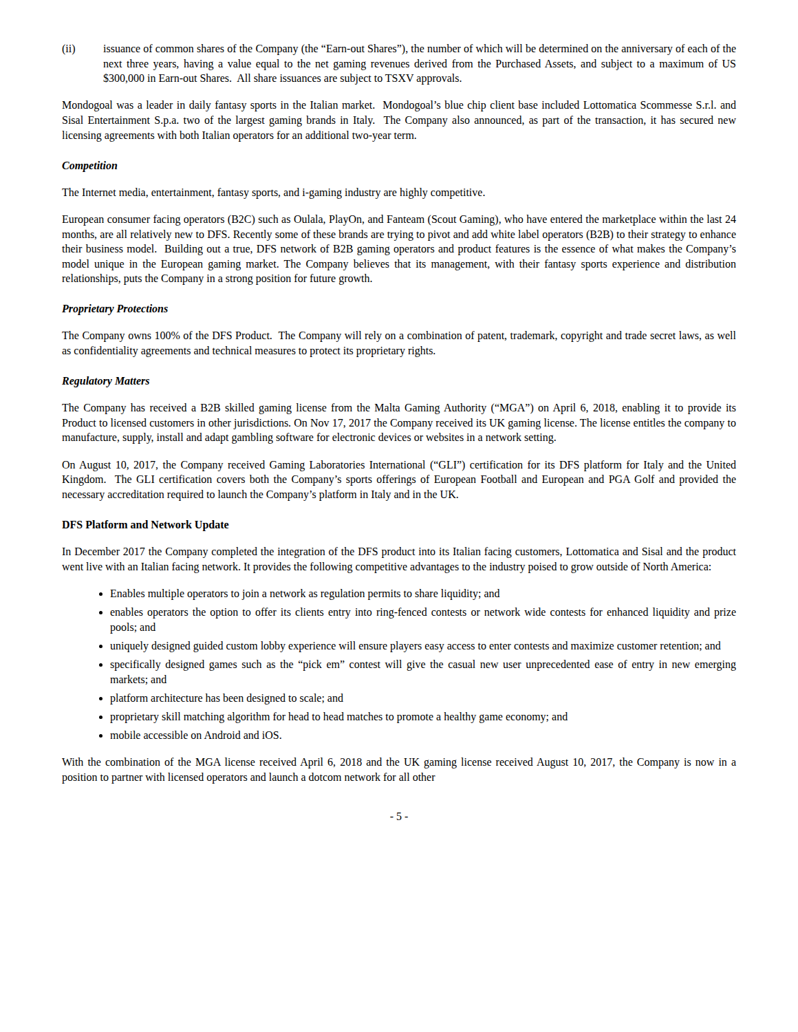(ii)
issuance of common shares of the Company (the “Earn-out Shares”), the number of which will be determined on the anniversary of each of the next three years, having a value equal to the net gaming revenues derived from the Purchased Assets, and subject to a maximum of US $300,000 in Earn-out Shares. All share issuances are subject to TSXV approvals.
Mondogoal was a leader in daily fantasy sports in the Italian market. Mondogoal’s blue chip client base included Lottomatica Scommesse S.r.l. and Sisal Entertainment S.p.a. two of the largest gaming brands in Italy. The Company also announced, as part of the transaction, it has secured new licensing agreements with both Italian operators for an additional two-year term.
Competition
The Internet media, entertainment, fantasy sports, and i-gaming industry are highly competitive.
European consumer facing operators (B2C) such as Oulala, PlayOn, and Fanteam (Scout Gaming), who have entered the marketplace within the last 24 months, are all relatively new to DFS. Recently some of these brands are trying to pivot and add white label operators (B2B) to their strategy to enhance their business model. Building out a true, DFS network of B2B gaming operators and product features is the essence of what makes the Company’s model unique in the European gaming market. The Company believes that its management, with their fantasy sports experience and distribution relationships, puts the Company in a strong position for future growth.
Proprietary Protections
The Company owns 100% of the DFS Product. The Company will rely on a combination of patent, trademark, copyright and trade secret laws, as well as confidentiality agreements and technical measures to protect its proprietary rights.
Regulatory Matters
The Company has received a B2B skilled gaming license from the Malta Gaming Authority (“MGA”) on April 6, 2018, enabling it to provide its Product to licensed customers in other jurisdictions. On Nov 17, 2017 the Company received its UK gaming license. The license entitles the company to manufacture, supply, install and adapt gambling software for electronic devices or websites in a network setting.
On August 10, 2017, the Company received Gaming Laboratories International (“GLI”) certification for its DFS platform for Italy and the United Kingdom. The GLI certification covers both the Company’s sports offerings of European Football and European and PGA Golf and provided the necessary accreditation required to launch the Company’s platform in Italy and in the UK.
DFS Platform and Network Update
In December 2017 the Company completed the integration of the DFS product into its Italian facing customers, Lottomatica and Sisal and the product went live with an Italian facing network. It provides the following competitive advantages to the industry poised to grow outside of North America:
Enables multiple operators to join a network as regulation permits to share liquidity; and
enables operators the option to offer its clients entry into ring-fenced contests or network wide contests for enhanced liquidity and prize pools; and
uniquely designed guided custom lobby experience will ensure players easy access to enter contests and maximize customer retention; and
specifically designed games such as the “pick em” contest will give the casual new user unprecedented ease of entry in new emerging markets; and
platform architecture has been designed to scale; and
proprietary skill matching algorithm for head to head matches to promote a healthy game economy; and
mobile accessible on Android and iOS.
With the combination of the MGA license received April 6, 2018 and the UK gaming license received August 10, 2017, the Company is now in a position to partner with licensed operators and launch a dotcom network for all other
- 5 -